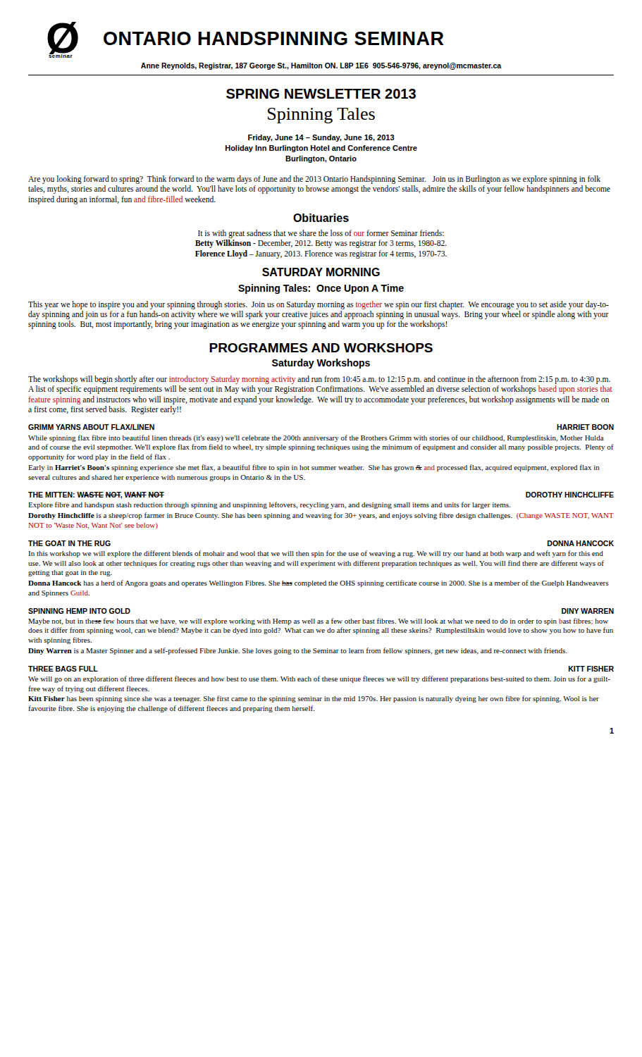Ø
seminar
ONTARIO HANDSPINNING SEMINAR
Anne Reynolds, Registrar, 187 George St., Hamilton ON. L8P 1E6 905-546-9796, areynol@mcmaster.ca
SPRING NEWSLETTER 2013
Spinning Tales
Friday, June 14 – Sunday, June 16, 2013
Holiday Inn Burlington Hotel and Conference Centre
Burlington, Ontario
Are you looking forward to spring? Think forward to the warm days of June and the 2013 Ontario Handspinning Seminar. Join us in Burlington as we explore spinning in folk tales, myths, stories and cultures around the world. You'll have lots of opportunity to browse amongst the vendors' stalls, admire the skills of your fellow handspinners and become inspired during an informal, fun and fibre-filled weekend.
Obituaries
It is with great sadness that we share the loss of our former Seminar friends:
Betty Wilkinson - December, 2012. Betty was registrar for 3 terms, 1980-82.
Florence Lloyd – January, 2013. Florence was registrar for 4 terms, 1970-73.
SATURDAY MORNING
Spinning Tales: Once Upon A Time
This year we hope to inspire you and your spinning through stories. Join us on Saturday morning as together we spin our first chapter. We encourage you to set aside your day-to-day spinning and join us for a fun hands-on activity where we will spark your creative juices and approach spinning in unusual ways. Bring your wheel or spindle along with your spinning tools. But, most importantly, bring your imagination as we energize your spinning and warm you up for the workshops!
PROGRAMMES AND WORKSHOPS
Saturday Workshops
The workshops will begin shortly after our introductory Saturday morning activity and run from 10:45 a.m. to 12:15 p.m. and continue in the afternoon from 2:15 p.m. to 4:30 p.m. A list of specific equipment requirements will be sent out in May with your Registration Confirmations. We've assembled an diverse selection of workshops based upon stories that feature spinning and instructors who will inspire, motivate and expand your knowledge. We will try to accommodate your preferences, but workshop assignments will be made on a first come, first served basis. Register early!!
GRIMM YARNS ABOUT FLAX/LINEN HARRIET BOON
While spinning flax fibre into beautiful linen threads (it's easy) we'll celebrate the 200th anniversary of the Brothers Grimm with stories of our childhood, Rumplestlitskin, Mother Hulda and of course the evil stepmother. We'll explore flax from field to wheel, try simple spinning techniques using the minimum of equipment and consider all many possible projects. Plenty of opportunity for word play in the field of flax .
Early in Harriet's Boon's spinning experience she met flax, a beautiful fibre to spin in hot summer weather. She has grown & and processed flax, acquired equipment, explored flax in several cultures and shared her experience with numerous groups in Ontario & in the US.
THE MITTEN: WASTE NOT, WANT NOT DOROTHY HINCHCLIFFE
Explore fibre and handspun stash reduction through spinning and unspinning leftovers, recycling yarn, and designing small items and units for larger items.
Dorothy Hinchcliffe is a sheep/crop farmer in Bruce County. She has been spinning and weaving for 30+ years, and enjoys solving fibre design challenges. (Change WASTE NOT, WANT NOT to 'Waste Not, Want Not' see below)
THE GOAT IN THE RUG DONNA HANCOCK
In this workshop we will explore the different blends of mohair and wool that we will then spin for the use of weaving a rug. We will try our hand at both warp and weft yarn for this end use. We will also look at other techniques for creating rugs other than weaving and will experiment with different preparation techniques as well. You will find there are different ways of getting that goat in the rug.
Donna Hancock has a herd of Angora goats and operates Wellington Fibres. She has completed the OHS spinning certificate course in 2000. She is a member of the Guelph Handweavers and Spinners Guild.
SPINNING HEMP INTO GOLD DINY WARREN
Maybe not, but in these few hours that we have, we will explore working with Hemp as well as a few other bast fibres. We will look at what we need to do in order to spin bast fibres; how does it differ from spinning wool, can we blend? Maybe it can be dyed into gold? What can we do after spinning all these skeins? Rumplestiltskin would love to show you how to have fun with spinning fibres.
Diny Warren is a Master Spinner and a self-professed Fibre Junkie. She loves going to the Seminar to learn from fellow spinners, get new ideas, and re-connect with friends.
THREE BAGS FULL KITT FISHER
We will go on an exploration of three different fleeces and how best to use them. With each of these unique fleeces we will try different preparations best-suited to them. Join us for a guilt-free way of trying out different fleeces.
Kitt Fisher has been spinning since she was a teenager. She first came to the spinning seminar in the mid 1970s. Her passion is naturally dyeing her own fibre for spinning. Wool is her favourite fibre. She is enjoying the challenge of different fleeces and preparing them herself.
1